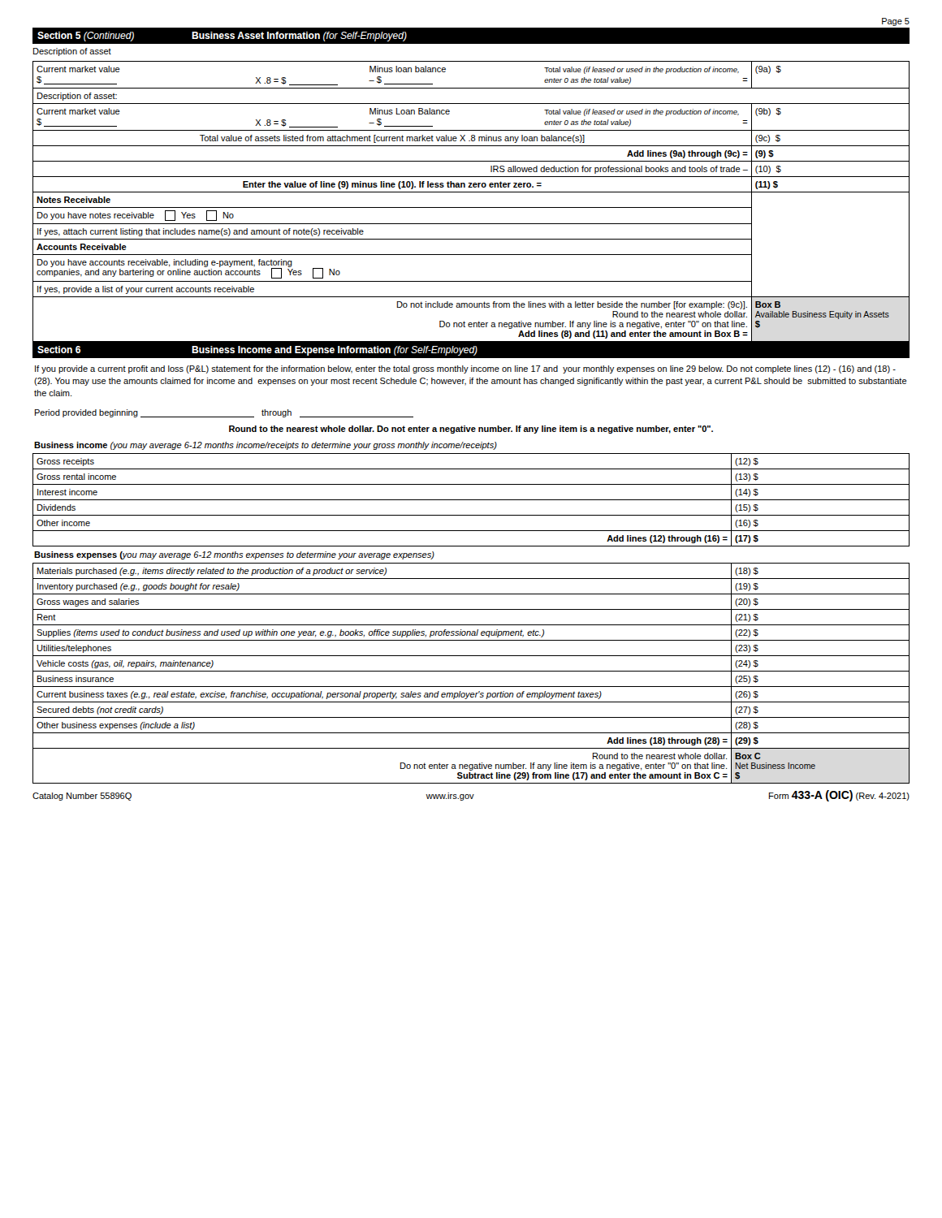Page 5
Section 5 (Continued) Business Asset Information (for Self-Employed)
Description of asset
| Current market value $ | X .8 = $ | Minus loan balance – $ | Total value (if leased or used in the production of income, enter 0 as the total value) = | (9a) $ |
| Description of asset: | |
| Current market value $ | X .8 = $ | Minus Loan Balance – $ | Total value (if leased or used in the production of income, enter 0 as the total value) = | (9b) $ |
| Total value of assets listed from attachment [current market value X .8 minus any loan balance(s)] | (9c) $ |
| Add lines (9a) through (9c) = | (9) $ |
| IRS allowed deduction for professional books and tools of trade – | (10) $ |
| Enter the value of line (9) minus line (10). If less than zero enter zero. = | (11) $ |
| Notes Receivable | |
| Do you have notes receivable Yes No |
| If yes, attach current listing that includes name(s) and amount of note(s) receivable |
| Accounts Receivable |
| Do you have accounts receivable, including e-payment, factoring companies, and any bartering or online auction accounts Yes No |
| If yes, provide a list of your current accounts receivable |
| Do not include amounts from the lines with a letter beside the number [for example: (9c)]. Round to the nearest whole dollar. Do not enter a negative number. If any line is a negative, enter "0" on that line. Add lines (8) and (11) and enter the amount in Box B = | Box B Available Business Equity in Assets $ |
Section 6 Business Income and Expense Information (for Self-Employed)
If you provide a current profit and loss (P&L) statement for the information below, enter the total gross monthly income on line 17 and your monthly expenses on line 29 below. Do not complete lines (12) - (16) and (18) - (28). You may use the amounts claimed for income and expenses on your most recent Schedule C; however, if the amount has changed significantly within the past year, a current P&L should be submitted to substantiate the claim.
Period provided beginning through
Round to the nearest whole dollar. Do not enter a negative number. If any line item is a negative number, enter "0".
Business income (you may average 6-12 months income/receipts to determine your gross monthly income/receipts)
| Gross receipts | (12) $ |
| Gross rental income | (13) $ |
| Interest income | (14) $ |
| Dividends | (15) $ |
| Other income | (16) $ |
| Add lines (12) through (16) = | (17) $ |
Business expenses (you may average 6-12 months expenses to determine your average expenses)
| Materials purchased (e.g., items directly related to the production of a product or service) | (18) $ |
| Inventory purchased (e.g., goods bought for resale) | (19) $ |
| Gross wages and salaries | (20) $ |
| Rent | (21) $ |
| Supplies (items used to conduct business and used up within one year, e.g., books, office supplies, professional equipment, etc.) | (22) $ |
| Utilities/telephones | (23) $ |
| Vehicle costs (gas, oil, repairs, maintenance) | (24) $ |
| Business insurance | (25) $ |
| Current business taxes (e.g., real estate, excise, franchise, occupational, personal property, sales and employer's portion of employment taxes) | (26) $ |
| Secured debts (not credit cards) | (27) $ |
| Other business expenses (include a list) | (28) $ |
| Add lines (18) through (28) = | (29) $ |
| Round to the nearest whole dollar. Do not enter a negative number. If any line item is a negative, enter "0" on that line. Subtract line (29) from line (17) and enter the amount in Box C = | Box C Net Business Income $ |
Catalog Number 55896Q
www.irs.gov
Form 433-A (OIC) (Rev. 4-2021)